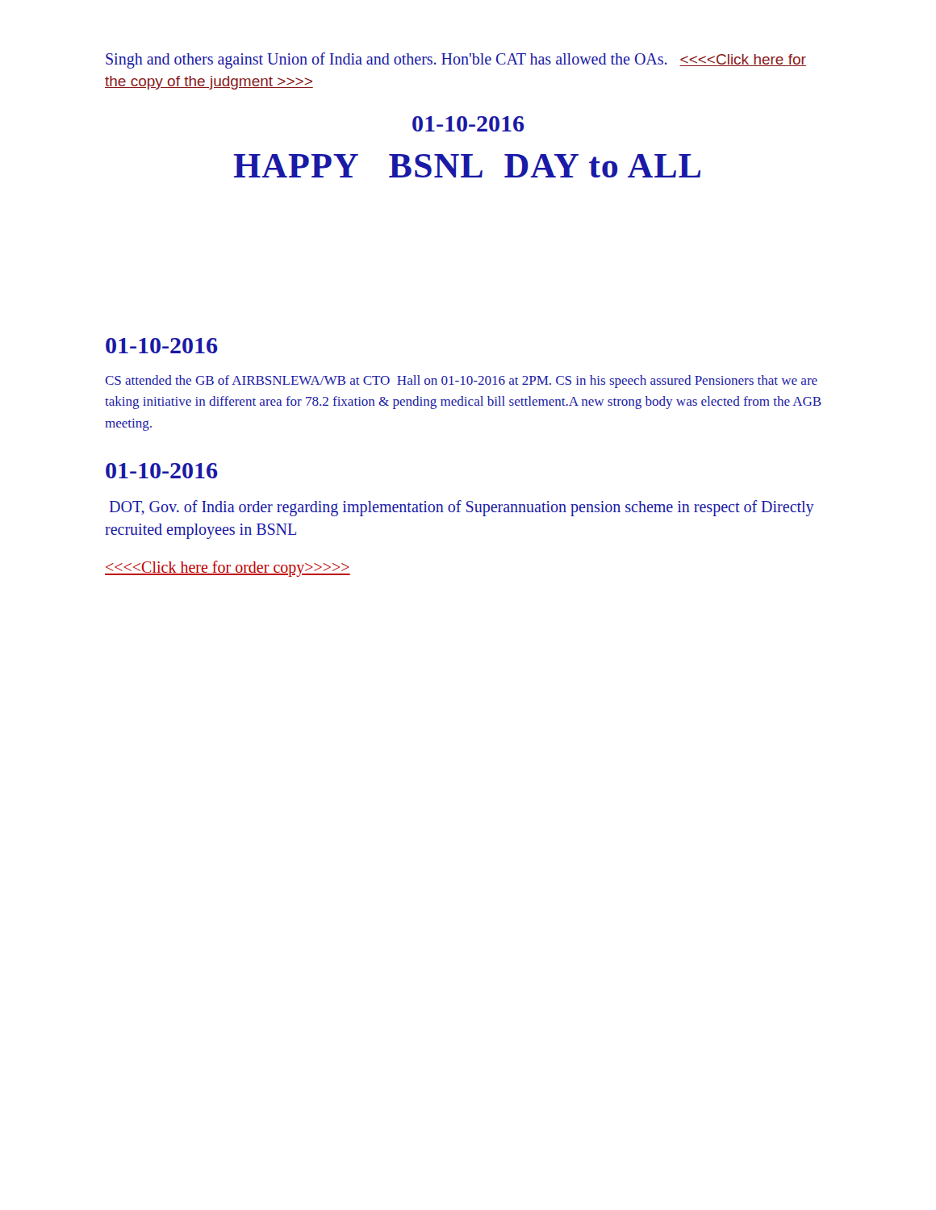Singh and others against Union of India and others. Hon'ble CAT has allowed the OAs. <<<<Click here for the copy of the judgment >>>>
01-10-2016
HAPPY BSNL DAY to ALL
01-10-2016
CS attended the GB of AIRBSNLEWA/WB at CTO Hall on 01-10-2016 at 2PM. CS in his speech assured Pensioners that we are taking initiative in different area for 78.2 fixation & pending medical bill settlement.A new strong body was elected from the AGB meeting.
01-10-2016
DOT, Gov. of India order regarding implementation of Superannuation pension scheme in respect of Directly recruited employees in BSNL
<<<<Click here for order copy>>>>>